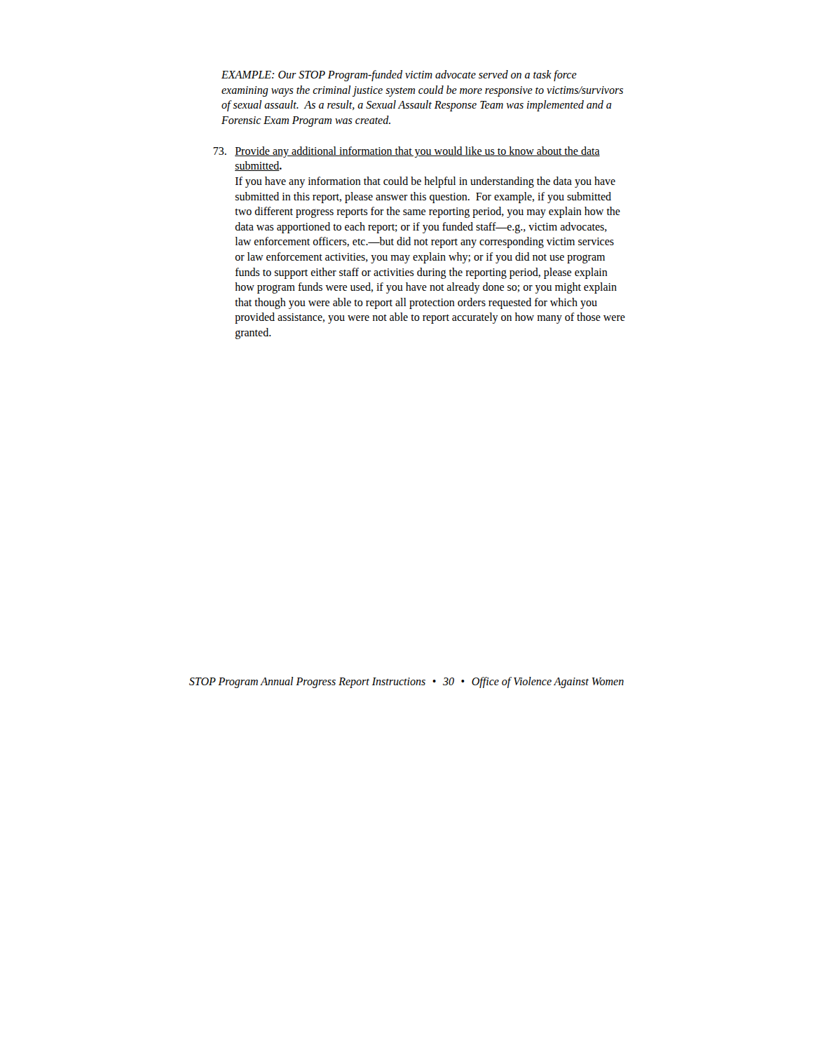EXAMPLE: Our STOP Program-funded victim advocate served on a task force examining ways the criminal justice system could be more responsive to victims/survivors of sexual assault. As a result, a Sexual Assault Response Team was implemented and a Forensic Exam Program was created.
73.
Provide any additional information that you would like us to know about the data submitted.
If you have any information that could be helpful in understanding the data you have submitted in this report, please answer this question. For example, if you submitted two different progress reports for the same reporting period, you may explain how the data was apportioned to each report; or if you funded staff—e.g., victim advocates, law enforcement officers, etc.—but did not report any corresponding victim services or law enforcement activities, you may explain why; or if you did not use program funds to support either staff or activities during the reporting period, please explain how program funds were used, if you have not already done so; or you might explain that though you were able to report all protection orders requested for which you provided assistance, you were not able to report accurately on how many of those were granted.
STOP Program Annual Progress Report Instructions • 30 • Office of Violence Against Women